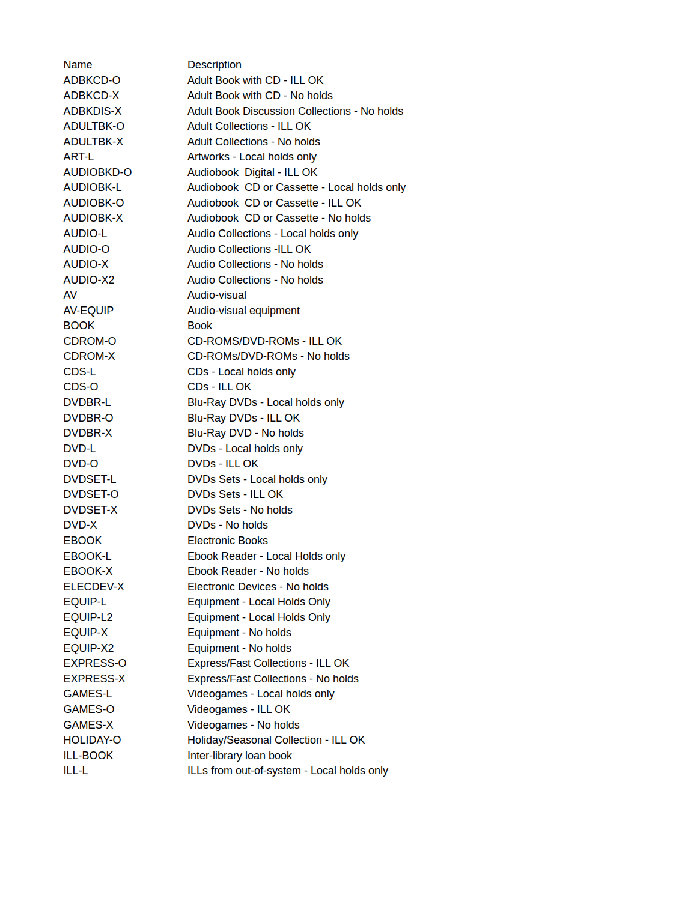| Name | Description |
| ADBKCD-O | Adult Book with CD - ILL OK |
| ADBKCD-X | Adult Book with CD - No holds |
| ADBKDIS-X | Adult Book Discussion Collections - No holds |
| ADULTBK-O | Adult Collections - ILL OK |
| ADULTBK-X | Adult Collections - No holds |
| ART-L | Artworks - Local holds only |
| AUDIOBKD-O | Audiobook Digital - ILL OK |
| AUDIOBK-L | Audiobook CD or Cassette - Local holds only |
| AUDIOBK-O | Audiobook CD or Cassette - ILL OK |
| AUDIOBK-X | Audiobook CD or Cassette - No holds |
| AUDIO-L | Audio Collections - Local holds only |
| AUDIO-O | Audio Collections -ILL OK |
| AUDIO-X | Audio Collections - No holds |
| AUDIO-X2 | Audio Collections - No holds |
| AV | Audio-visual |
| AV-EQUIP | Audio-visual equipment |
| BOOK | Book |
| CDROM-O | CD-ROMS/DVD-ROMs - ILL OK |
| CDROM-X | CD-ROMs/DVD-ROMs - No holds |
| CDS-L | CDs - Local holds only |
| CDS-O | CDs - ILL OK |
| DVDBR-L | Blu-Ray DVDs - Local holds only |
| DVDBR-O | Blu-Ray DVDs - ILL OK |
| DVDBR-X | Blu-Ray DVD - No holds |
| DVD-L | DVDs - Local holds only |
| DVD-O | DVDs - ILL OK |
| DVDSET-L | DVDs Sets - Local holds only |
| DVDSET-O | DVDs Sets - ILL OK |
| DVDSET-X | DVDs Sets - No holds |
| DVD-X | DVDs - No holds |
| EBOOK | Electronic Books |
| EBOOK-L | Ebook Reader - Local Holds only |
| EBOOK-X | Ebook Reader - No holds |
| ELECDEV-X | Electronic Devices - No holds |
| EQUIP-L | Equipment - Local Holds Only |
| EQUIP-L2 | Equipment - Local Holds Only |
| EQUIP-X | Equipment - No holds |
| EQUIP-X2 | Equipment - No holds |
| EXPRESS-O | Express/Fast Collections - ILL OK |
| EXPRESS-X | Express/Fast Collections - No holds |
| GAMES-L | Videogames - Local holds only |
| GAMES-O | Videogames - ILL OK |
| GAMES-X | Videogames - No holds |
| HOLIDAY-O | Holiday/Seasonal Collection - ILL OK |
| ILL-BOOK | Inter-library loan book |
| ILL-L | ILLs from out-of-system - Local holds only |